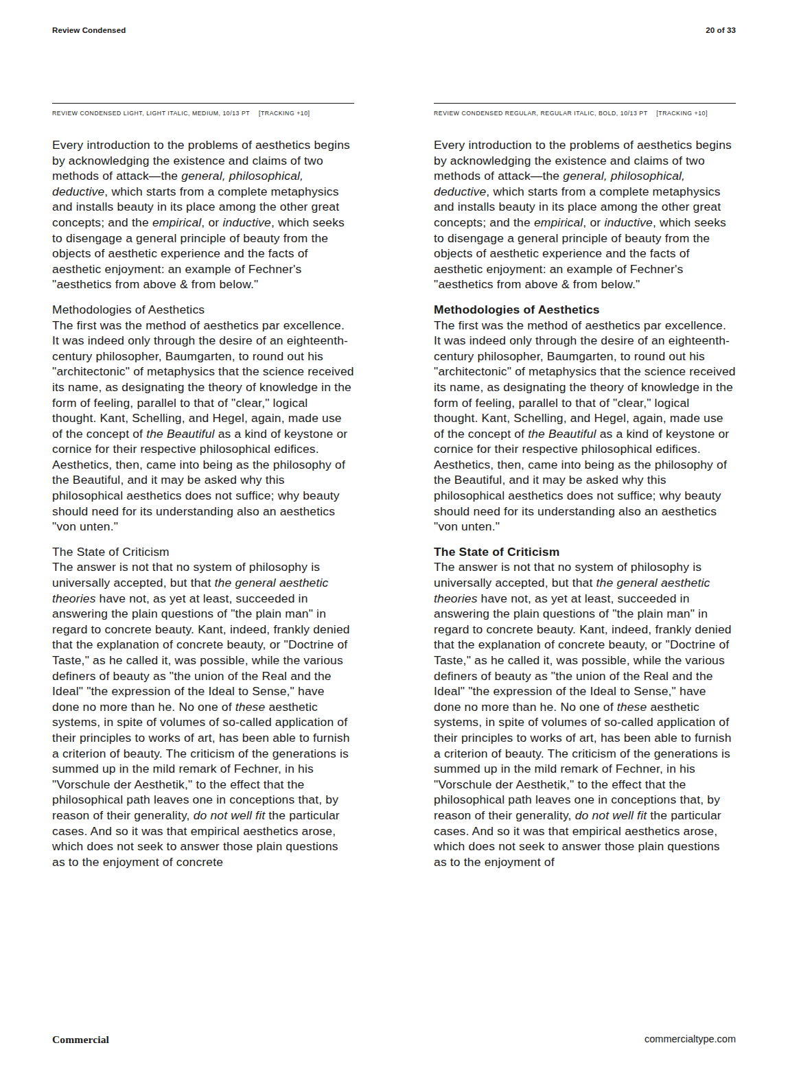Review Condensed 20 of 33
Review Condensed Light, Light Italic, Medium, 10/13 pt [Tracking +10]
Every introduction to the problems of aesthetics begins by acknowledging the existence and claims of two methods of attack—the general, philosophical, deductive, which starts from a complete metaphysics and installs beauty in its place among the other great concepts; and the empirical, or inductive, which seeks to disengage a general principle of beauty from the objects of aesthetic experience and the facts of aesthetic enjoyment: an example of Fechner's "aesthetics from above & from below."
Methodologies of Aesthetics
The first was the method of aesthetics par excellence. It was indeed only through the desire of an eighteenth-century philosopher, Baumgarten, to round out his "architectonic" of metaphysics that the science received its name, as designating the theory of knowledge in the form of feeling, parallel to that of "clear," logical thought. Kant, Schelling, and Hegel, again, made use of the concept of the Beautiful as a kind of keystone or cornice for their respective philosophical edifices. Aesthetics, then, came into being as the philosophy of the Beautiful, and it may be asked why this philosophical aesthetics does not suffice; why beauty should need for its understanding also an aesthetics "von unten."
The State of Criticism
The answer is not that no system of philosophy is universally accepted, but that the general aesthetic theories have not, as yet at least, succeeded in answering the plain questions of "the plain man" in regard to concrete beauty. Kant, indeed, frankly denied that the explanation of concrete beauty, or "Doctrine of Taste," as he called it, was possible, while the various definers of beauty as "the union of the Real and the Ideal" "the expression of the Ideal to Sense," have done no more than he. No one of these aesthetic systems, in spite of volumes of so-called application of their principles to works of art, has been able to furnish a criterion of beauty. The criticism of the generations is summed up in the mild remark of Fechner, in his "Vorschule der Aesthetik," to the effect that the philosophical path leaves one in conceptions that, by reason of their generality, do not well fit the particular cases. And so it was that empirical aesthetics arose, which does not seek to answer those plain questions as to the enjoyment of concrete
Review Condensed Regular, Regular Italic, Bold, 10/13 pt [Tracking +10]
Every introduction to the problems of aesthetics begins by acknowledging the existence and claims of two methods of attack—the general, philosophical, deductive, which starts from a complete metaphysics and installs beauty in its place among the other great concepts; and the empirical, or inductive, which seeks to disengage a general principle of beauty from the objects of aesthetic experience and the facts of aesthetic enjoyment: an example of Fechner's "aesthetics from above & from below."
Methodologies of Aesthetics
The first was the method of aesthetics par excellence. It was indeed only through the desire of an eighteenth-century philosopher, Baumgarten, to round out his "architectonic" of metaphysics that the science received its name, as designating the theory of knowledge in the form of feeling, parallel to that of "clear," logical thought. Kant, Schelling, and Hegel, again, made use of the concept of the Beautiful as a kind of keystone or cornice for their respective philosophical edifices. Aesthetics, then, came into being as the philosophy of the Beautiful, and it may be asked why this philosophical aesthetics does not suffice; why beauty should need for its understanding also an aesthetics "von unten."
The State of Criticism
The answer is not that no system of philosophy is universally accepted, but that the general aesthetic theories have not, as yet at least, succeeded in answering the plain questions of "the plain man" in regard to concrete beauty. Kant, indeed, frankly denied that the explanation of concrete beauty, or "Doctrine of Taste," as he called it, was possible, while the various definers of beauty as "the union of the Real and the Ideal" "the expression of the Ideal to Sense," have done no more than he. No one of these aesthetic systems, in spite of volumes of so-called application of their principles to works of art, has been able to furnish a criterion of beauty. The criticism of the generations is summed up in the mild remark of Fechner, in his "Vorschule der Aesthetik," to the effect that the philosophical path leaves one in conceptions that, by reason of their generality, do not well fit the particular cases. And so it was that empirical aesthetics arose, which does not seek to answer those plain questions as to the enjoyment of
Commercial commercialtype.com